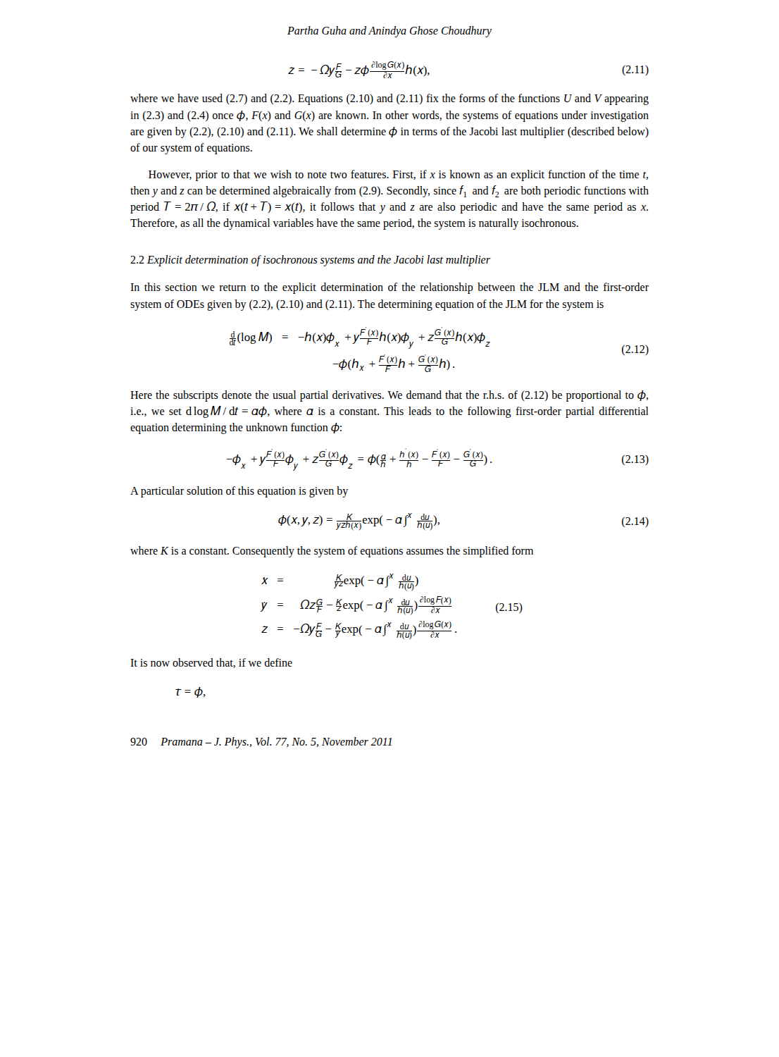Partha Guha and Anindya Ghose Choudhury
z˙ = −Ωy FG − zϕ ∂logG(x) ∂x h(x) ,
(2.11)
where we have used (2.7) and (2.2). Equations (2.10) and (2.11) fix the forms of the functions U and V appearing in (2.3) and (2.4) once ϕ, F(x) and G(x) are known. In other words, the systems of equations under investigation are given by (2.2), (2.10) and (2.11). We shall determine ϕ in terms of the Jacobi last multiplier (described below) of our system of equations.
However, prior to that we wish to note two features. First, if x is known as an explicit function of the time t, then y and z can be determined algebraically from (2.9). Secondly, since f1 and f2 are both periodic functions with period T=2π/Ω, if x(t+T)=x(t), it follows that y and z are also periodic and have the same period as x. Therefore, as all the dynamical variables have the same period, the system is naturally isochronous.
2.2 Explicit determination of isochronous systems and the Jacobi last multiplier
In this section we return to the explicit determination of the relationship between the JLM and the first-order system of ODEs given by (2.2), (2.10) and (2.11). The determining equation of the JLM for the system is
ddt (logM) = −h(x)ϕx +y F′(x)F h(x)ϕy +z G′(x)G h(x)ϕz −ϕ ( hx + F′(x)F h + G′(x)G h ) .
(2.12)
Here the subscripts denote the usual partial derivatives. We demand that the r.h.s. of (2.12) be proportional to ϕ, i.e., we set dlogM/dt=αϕ, where α is a constant. This leads to the following first-order partial differential equation determining the unknown function ϕ:
−ϕx +y F′(x)F ϕy +z G′(x)G ϕz = ϕ ( αh + h′(x)h − F′(x)F − G′(x)G ) .
(2.13)
A particular solution of this equation is given by
ϕ(x,y,z) = Kyzh(x) exp ( −α ∫x duh(u) ) ,
(2.14)
where K is a constant. Consequently the system of equations assumes the simplified form
x˙ = Kyz exp (−α∫x duh(u) ) y˙ = ΩzGF − Kz exp (−α∫x duh(u) ) ∂logF(x) ∂x z˙ = −ΩyFG − Ky exp (−α∫x duh(u) ) ∂logG(x) ∂x .
(2.15)
It is now observed that, if we define
τ˙ = ϕ ,
920 Pramana – J. Phys., Vol. 77, No. 5, November 2011